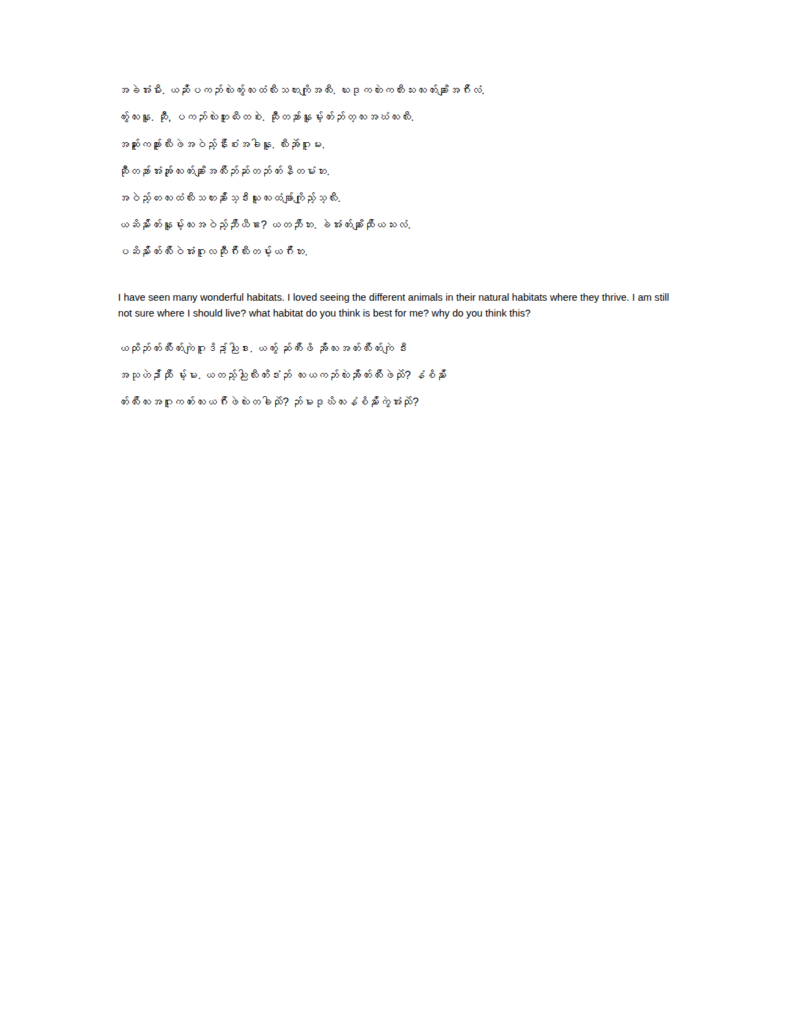အခဲအံၤမီၤ. ယဆိၣ်ပကဘၣ်လဲၤကွၢ်လၢထံလီၤသကၤကျိုအလီၢ. ယၤဒုကတဲၤကတီၤသးလၢတၢ်ချံၣ်အဂီၢ်လံ.
ကွၢ်လၢနူၤ. ဆိုီ, ပကဘၣ်လဲၤဘူၤယီးတစဲး. ဆိုီတဖၣ်နူၤမ့ၢ်တၢ်ဘၣ်တ့လၢအဃံလၢလီၤ.
အဆူၣ်ကဖူၣ်လီၤဖဲအဝဲသ့ၣ်နီၢ်စံးအခါနူၤ. လီၤအဲၣ်ဂူၤမး.
ဆိုီတဖၣ်အံၤအုၣ်လၢတၢ်ချံၣ်အလီၢ်ဘၣ်ဆၣ်တဘၣ်တၢ်နီတမံၤဘၤ.
အဝဲသ့ၣ်ဟးလၢထံလီၤသကၤခိၣ်သ့ဒီးယူၤလၢထံချာ်ကျိုသ့ၣ်သ့လီၤ.
ယဆိမိၣ်တၢ်နူၤမ့ၢ်လၢအဝဲသ့ၣ်ဘီၣ်ယီဧၤ? ယတဘီၣ်ဘၤ. ခဲအံၤတၢ်ချံၣ်ထီၣ်ယသးလံ.
ပဆိမိၣ်တၢ်လီၢ်ဝဲအံၤဂူၤလဆိုီဂီၢ်လီၤတမ့ၢ်ယဂီၢ်ဘၤ.
I have seen many wonderful habitats. I loved seeing the different animals in their natural habitats where they thrive. I am still not sure where I should live? what habitat do you think is best for me? why do you think this?
ယထံၣ်ဘၣ်တၢ်လီၢ်တၢ်ကျဲဂူၤဒိဒ့ၣ်ညါဒၢး. ယကွၢ် ဆၣ်ကီၢ်ဖိ အိၣ်လၢအတၢ်လီၢ်တၢ်ကျဲ ဒီး
အသုဟဲဒိၣ်ထီၣ် မ့ၢ်မၤ. ယတသ့ၣ်ညါလီၤတံၢ်ဒံးဘၣ် လၢယကဘၣ်လဲၤအိၣ်တၢ်လီၢ်ဖဲလဲၣ်? နံစိမိၣ်
တၢ်လီၢ်လၢအဂူၤကတၢၢ်လၢယဂီၢ်ဖဲလဲၤတခါလဲၣ်? ဘၣ်မၤဒုဃိလၢနံစိမိၣ်ကွဲအံၤလဲၣ်?